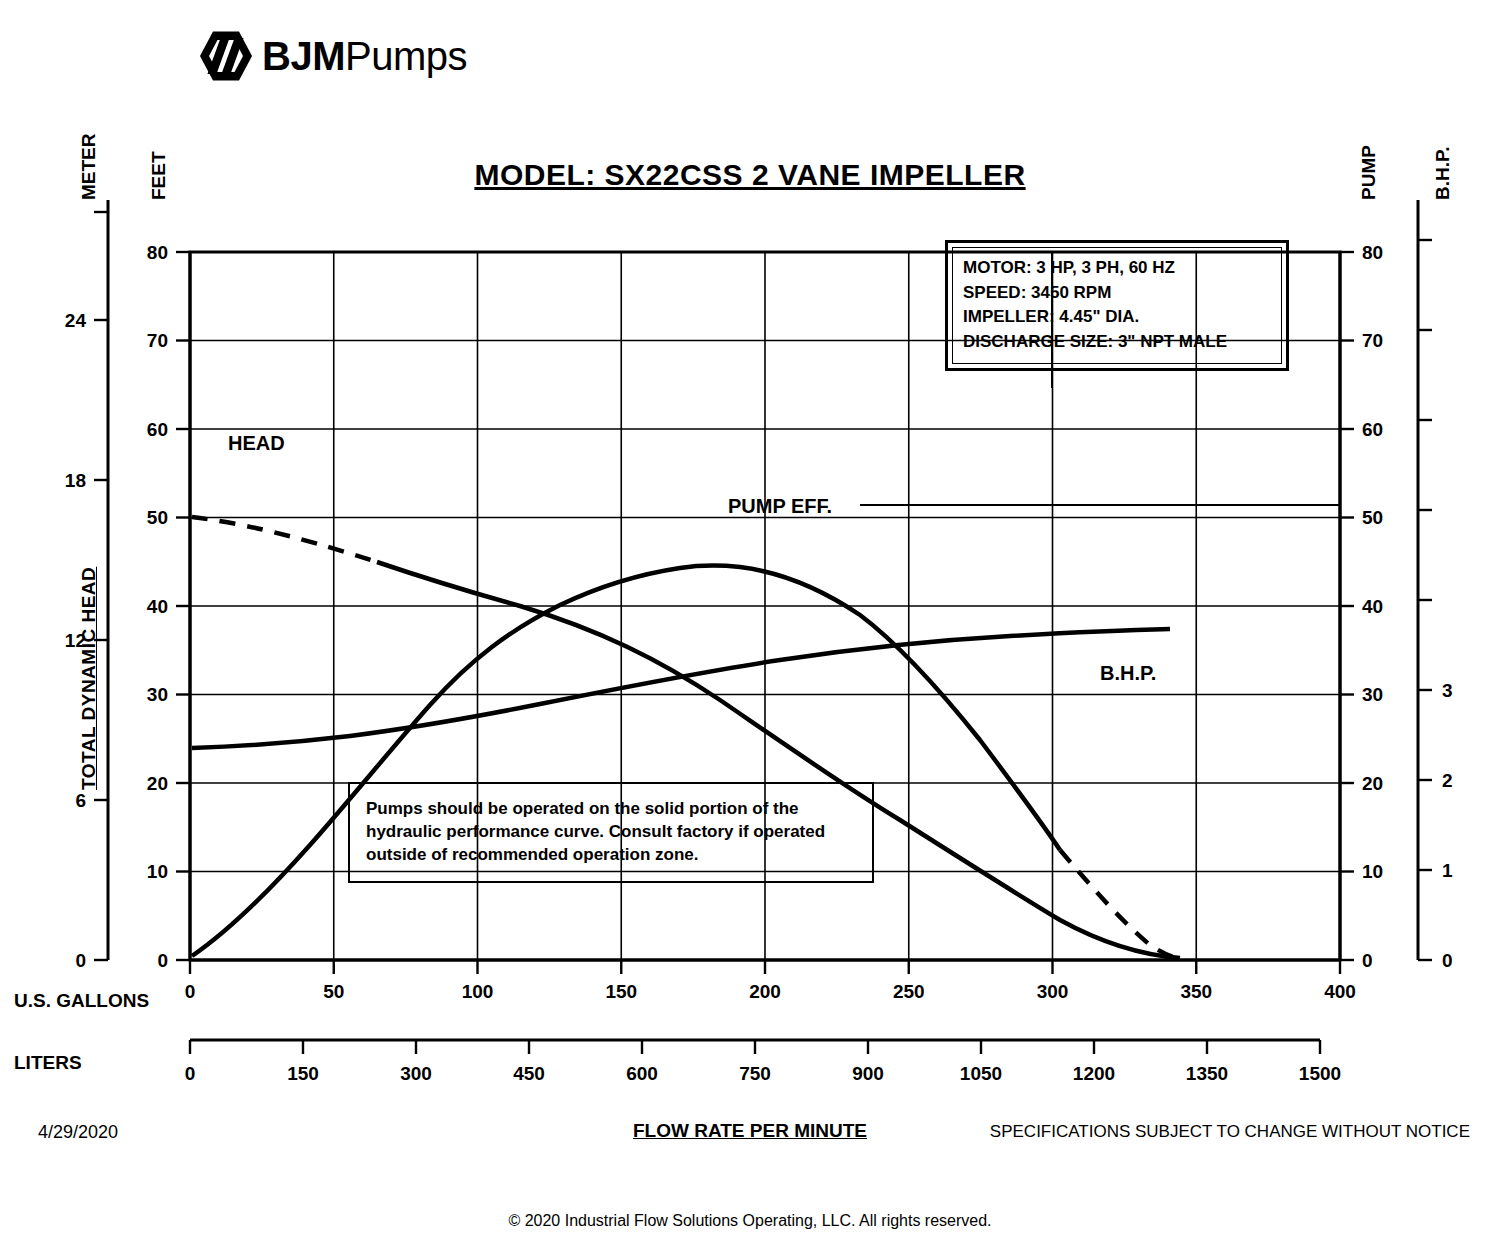BJMPumps
MODEL: SX22CSS 2 VANE IMPELLER
METER
FEET
PUMP
B.H.P.
TOTAL DYNAMIC HEAD
MOTOR: 3 HP, 3 PH, 60 HZ
SPEED: 3450 RPM
IMPELLER: 4.45" DIA.
DISCHARGE SIZE: 3" NPT MALE
HEAD
PUMP EFF.
B.H.P.
Pumps should be operated on the solid portion of the hydraulic performance curve. Consult factory if operated outside of recommended operation zone.
U.S. GALLONS
LITERS
FLOW RATE PER MINUTE
4/29/2020
SPECIFICATIONS SUBJECT TO CHANGE WITHOUT NOTICE
© 2020 Industrial Flow Solutions Operating, LLC. All rights reserved.
0 10 20 30 40 50 60 70 80 0 6 12 18 24 0 10 20 30 40 50 60 70 80 0 1 2 3 0 50 100 150 200 250 300 350 400 0 150 300 450 600 750 900 1050 1200 1350 1500